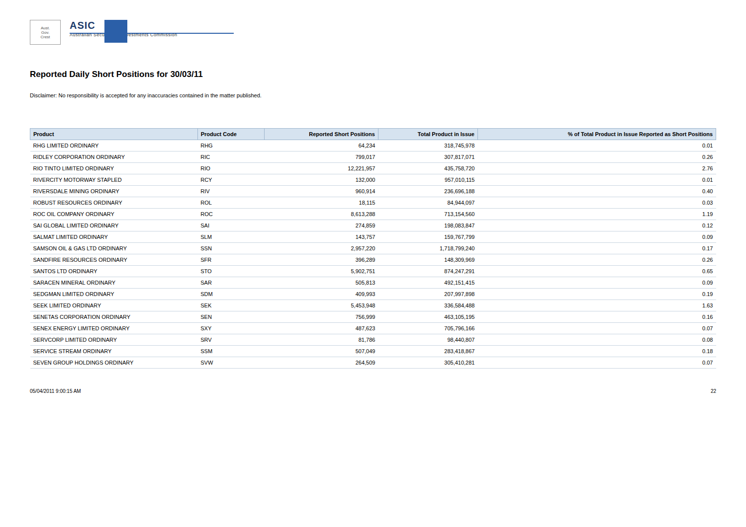Aust.
Gov.
Crest
ASIC
Australian Securities & Investments Commission
Reported Daily Short Positions for 30/03/11
Disclaimer: No responsibility is accepted for any inaccuracies contained in the matter published.
| Product | Product Code | Reported Short Positions | Total Product in Issue | % of Total Product in Issue Reported as Short Positions |
| --- | --- | --- | --- | --- |
| RHG LIMITED ORDINARY | RHG | 64,234 | 318,745,978 | 0.01 |
| RIDLEY CORPORATION ORDINARY | RIC | 799,017 | 307,817,071 | 0.26 |
| RIO TINTO LIMITED ORDINARY | RIO | 12,221,957 | 435,758,720 | 2.76 |
| RIVERCITY MOTORWAY STAPLED | RCY | 132,000 | 957,010,115 | 0.01 |
| RIVERSDALE MINING ORDINARY | RIV | 960,914 | 236,696,188 | 0.40 |
| ROBUST RESOURCES ORDINARY | ROL | 18,115 | 84,944,097 | 0.03 |
| ROC OIL COMPANY ORDINARY | ROC | 8,613,288 | 713,154,560 | 1.19 |
| SAI GLOBAL LIMITED ORDINARY | SAI | 274,859 | 198,083,847 | 0.12 |
| SALMAT LIMITED ORDINARY | SLM | 143,757 | 159,767,799 | 0.09 |
| SAMSON OIL & GAS LTD ORDINARY | SSN | 2,957,220 | 1,718,799,240 | 0.17 |
| SANDFIRE RESOURCES ORDINARY | SFR | 396,289 | 148,309,969 | 0.26 |
| SANTOS LTD ORDINARY | STO | 5,902,751 | 874,247,291 | 0.65 |
| SARACEN MINERAL ORDINARY | SAR | 505,813 | 492,151,415 | 0.09 |
| SEDGMAN LIMITED ORDINARY | SDM | 409,993 | 207,997,898 | 0.19 |
| SEEK LIMITED ORDINARY | SEK | 5,453,948 | 336,584,488 | 1.63 |
| SENETAS CORPORATION ORDINARY | SEN | 756,999 | 463,105,195 | 0.16 |
| SENEX ENERGY LIMITED ORDINARY | SXY | 487,623 | 705,796,166 | 0.07 |
| SERVCORP LIMITED ORDINARY | SRV | 81,786 | 98,440,807 | 0.08 |
| SERVICE STREAM ORDINARY | SSM | 507,049 | 283,418,867 | 0.18 |
| SEVEN GROUP HOLDINGS ORDINARY | SVW | 264,509 | 305,410,281 | 0.07 |
05/04/2011 9:00:15 AM
22